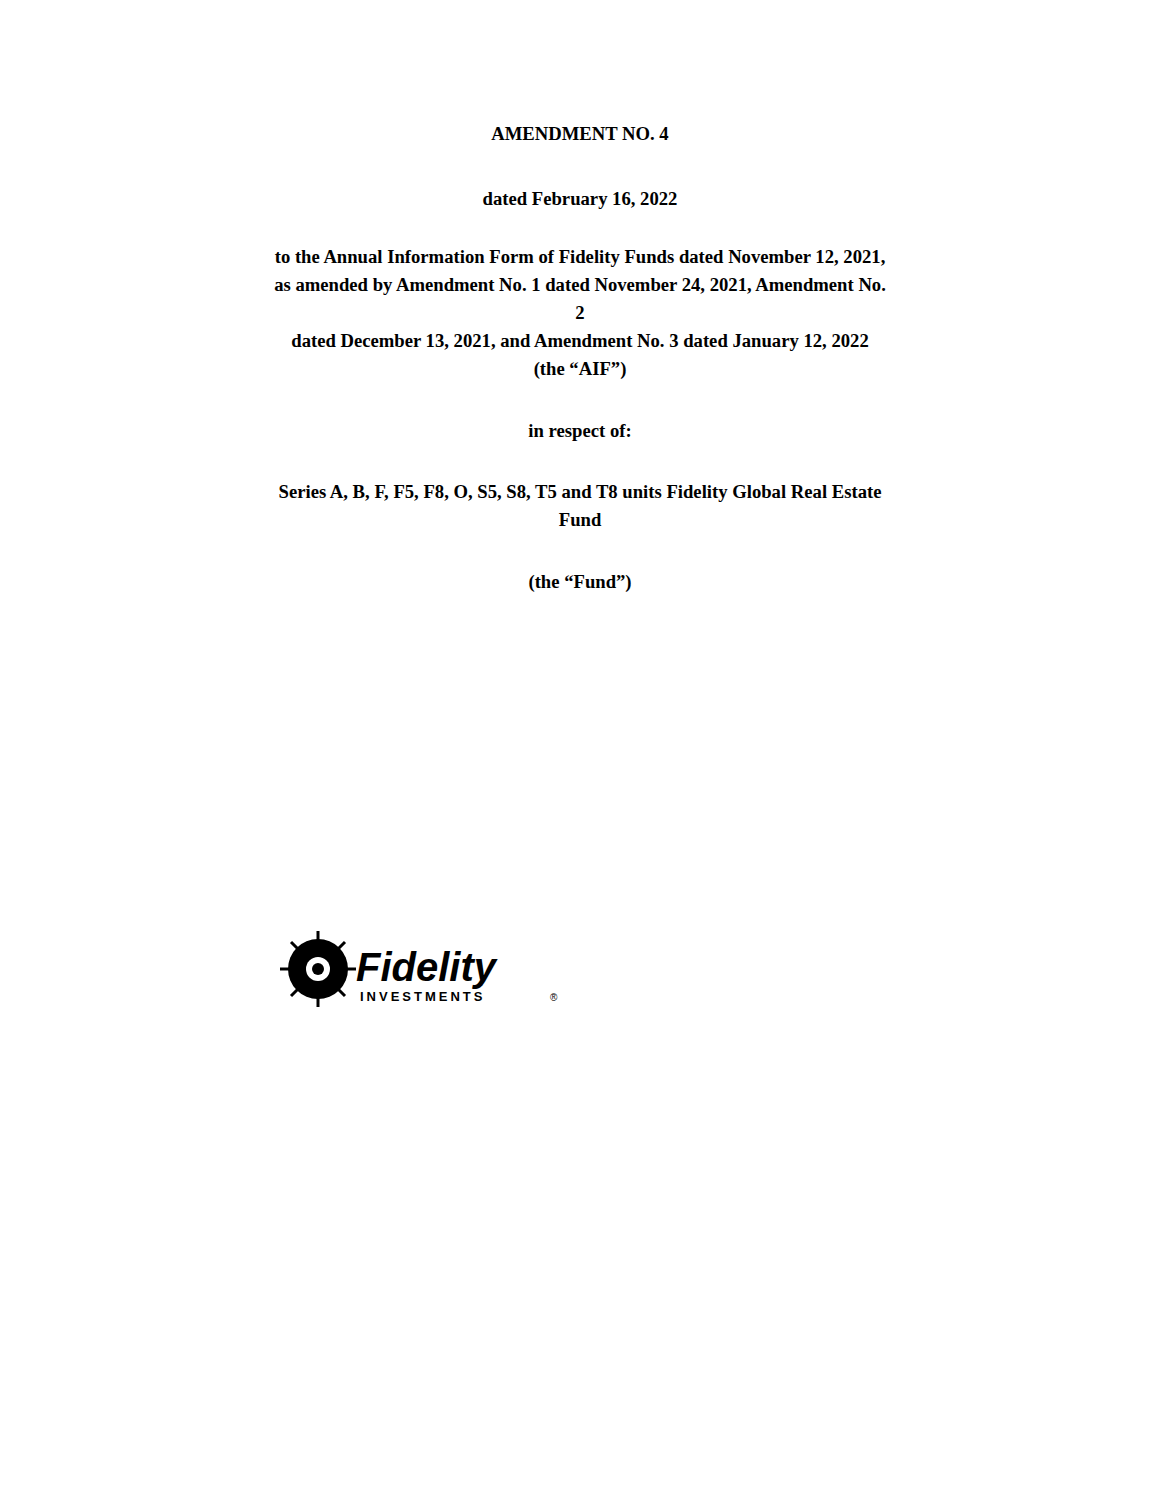AMENDMENT NO. 4
dated February 16, 2022
to the Annual Information Form of Fidelity Funds dated November 12, 2021,
as amended by Amendment No. 1 dated November 24, 2021, Amendment No. 2
dated December 13, 2021, and Amendment No. 3 dated January 12, 2022
(the “AIF”)
in respect of:
Series A, B, F, F5, F8, O, S5, S8, T5 and T8 units Fidelity Global Real Estate
Fund
(the “Fund”)
Fidelity Investments Fidelity INVESTMENTS ®